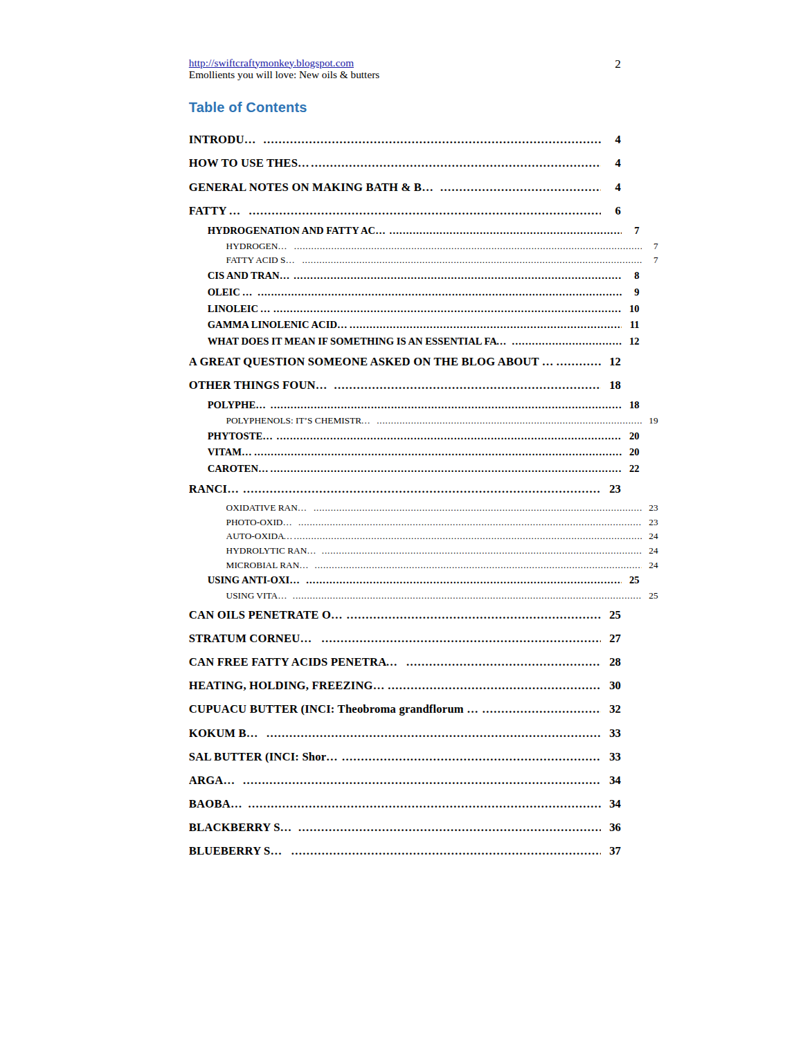2 http://swiftcraftymonkey.blogspot.com Emollients you will love: New oils & butters
Table of Contents
INTRODUCTION .................................................................................................................. 4
HOW TO USE THESE OILS? ................................................................................................. 4
GENERAL NOTES ON MAKING BATH & BODY PRODUCTS ....................................................... 4
FATTY ACIDS ......................................................................................................................... 6
HYDROGENATION AND FATTY ACID SHAPES ..................................................................................... 7
HYDROGENATION ................................................................................................................................................. 7
FATTY ACID SHAPES ............................................................................................................................................. 7
CIS AND TRANS FATS ......................................................................................................................... 8
OLEIC ACID ....................................................................................................................................... 9
LINOLEIC ACID ............................................................................................................................... 10
GAMMA LINOLENIC ACID (GLA) ............................................................................................. 11
WHAT DOES IT MEAN IF SOMETHING IS AN ESSENTIAL FATTY ACID? ..................................... 12
A GREAT QUESTION SOMEONE ASKED ON THE BLOG ABOUT FATTY ACIDS… .............. 12
OTHER THINGS FOUND IN OILS ......................................................................................... 18
POLYPHENOLS ................................................................................................................................. 18
POLYPHENOLS: IT’S CHEMISTRY TIME! ......................................................................................................... 19
PHYTOSTEROLS .............................................................................................................................. 20
VITAMIN A ..................................................................................................................................... 20
CAROTENOIDS ................................................................................................................................. 22
RANCIDITY ......................................................................................................................... 23
OXIDATIVE RANCIDITY ......................................................................................................................................... 23
PHOTO-OXIDATION ............................................................................................................................................... 23
AUTO-OXIDATION ................................................................................................................................................. 24
HYDROLYTIC RANCIDITY ..................................................................................................................................... 24
MICROBIAL RANCIDITY ......................................................................................................................................... 24
USING ANTI-OXIDANTS ................................................................................................................. 25
USING VITAMIN E ................................................................................................................................................. 25
CAN OILS PENETRATE OUR SKIN? .................................................................................... 25
STRATUM CORNEUM LIPIDS ............................................................................................ 27
CAN FREE FATTY ACIDS PENETRATE OUR SKIN? .................................................................. 28
HEATING, HOLDING, FREEZING & THAWING ......................................................................... 30
CUPUACU BUTTER (INCI: Theobroma grandflorum seed butter) .................................... 32
KOKUM BUTTER ................................................................................................................. 33
SAL BUTTER (INCI: Shorea robusta) ....................................................................................... 33
ARGAN OIL ......................................................................................................................... 34
BAOBAB OIL ....................................................................................................................... 34
BLACKBERRY SEED OIL ....................................................................................................... 36
BLUEBERRY SEED OIL ......................................................................................................... 37